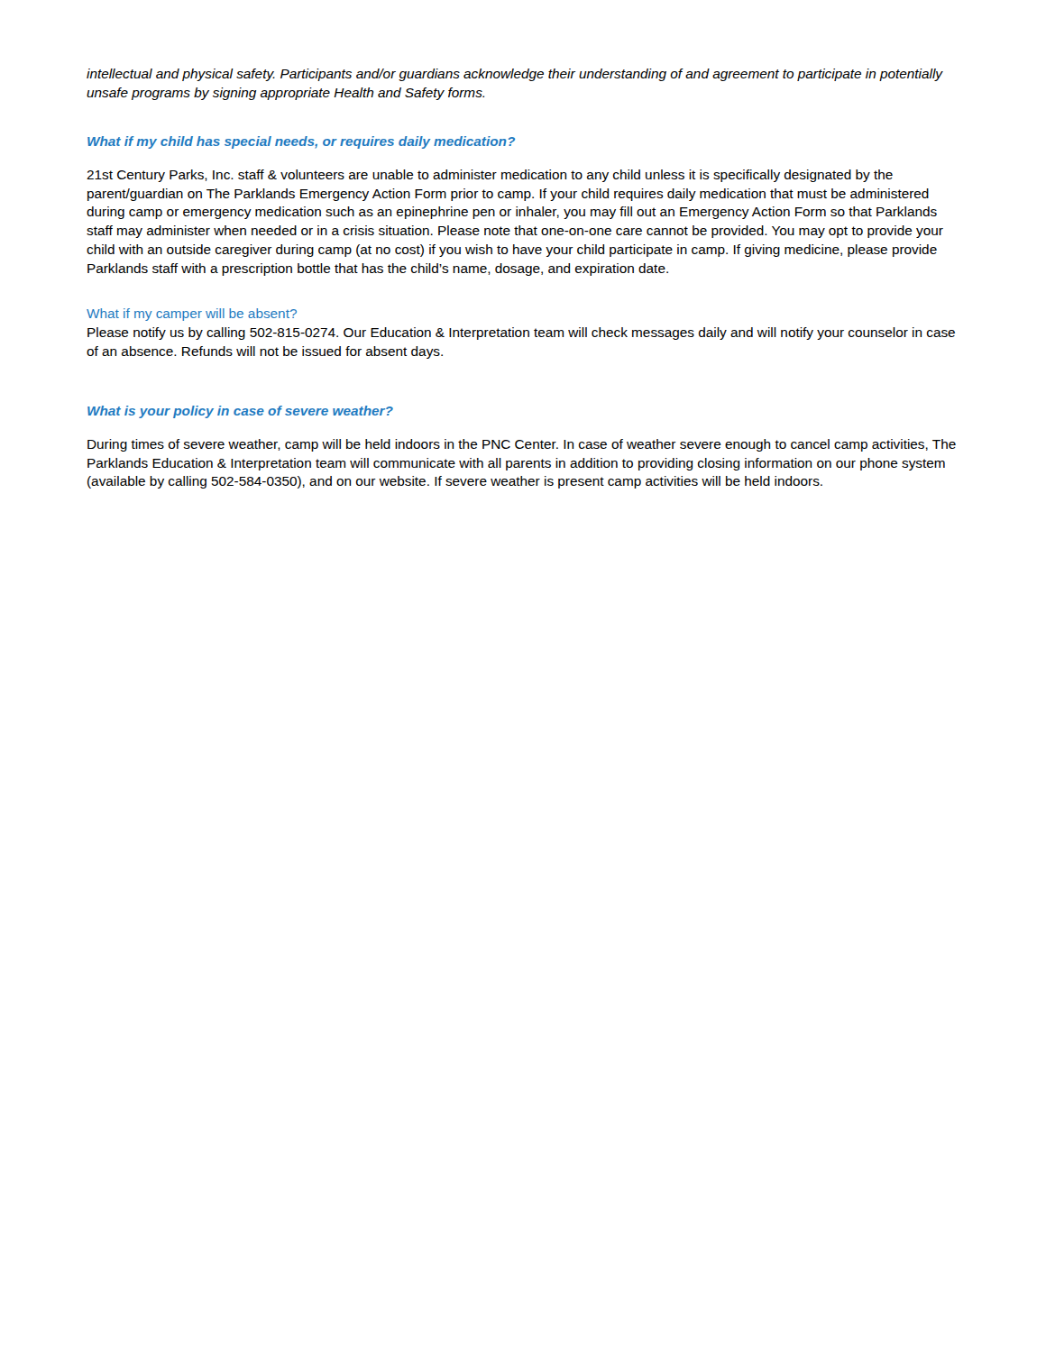intellectual and physical safety. Participants and/or guardians acknowledge their understanding of and agreement to participate in potentially unsafe programs by signing appropriate Health and Safety forms.
What if my child has special needs, or requires daily medication?
21st Century Parks, Inc. staff & volunteers are unable to administer medication to any child unless it is specifically designated by the parent/guardian on The Parklands Emergency Action Form prior to camp. If your child requires daily medication that must be administered during camp or emergency medication such as an epinephrine pen or inhaler, you may fill out an Emergency Action Form so that Parklands staff may administer when needed or in a crisis situation. Please note that one-on-one care cannot be provided. You may opt to provide your child with an outside caregiver during camp (at no cost) if you wish to have your child participate in camp. If giving medicine, please provide Parklands staff with a prescription bottle that has the child’s name, dosage, and expiration date.
What if my camper will be absent?
Please notify us by calling 502-815-0274. Our Education & Interpretation team will check messages daily and will notify your counselor in case of an absence. Refunds will not be issued for absent days.
What is your policy in case of severe weather?
During times of severe weather, camp will be held indoors in the PNC Center. In case of weather severe enough to cancel camp activities, The Parklands Education & Interpretation team will communicate with all parents in addition to providing closing information on our phone system (available by calling 502-584-0350), and on our website. If severe weather is present camp activities will be held indoors.